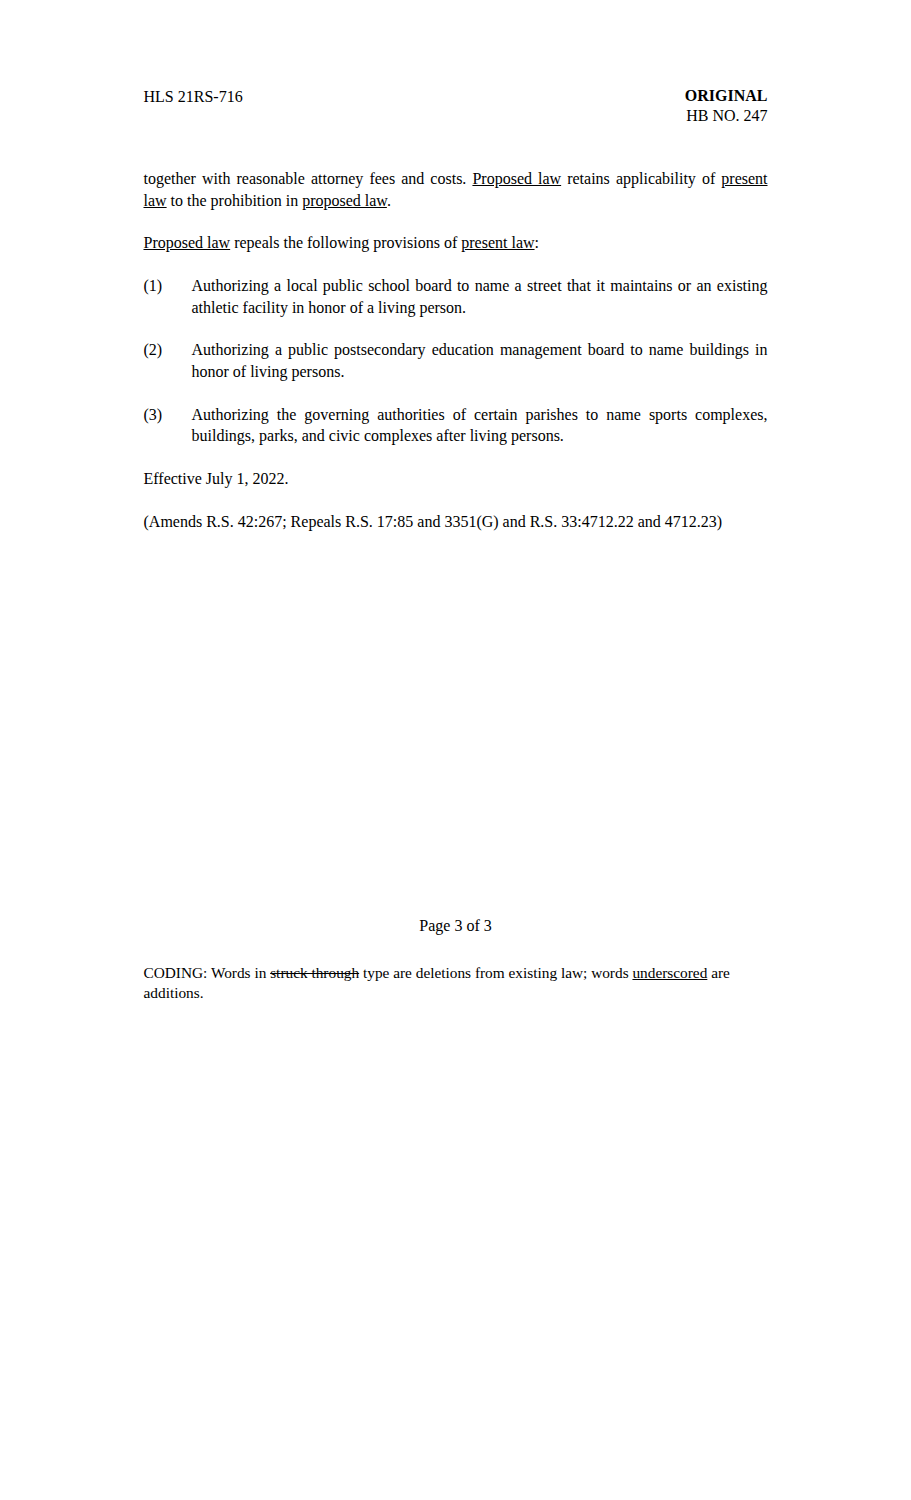HLS 21RS-716
ORIGINAL
HB NO. 247
together with reasonable attorney fees and costs. Proposed law retains applicability of present law to the prohibition in proposed law.
Proposed law repeals the following provisions of present law:
(1) Authorizing a local public school board to name a street that it maintains or an existing athletic facility in honor of a living person.
(2) Authorizing a public postsecondary education management board to name buildings in honor of living persons.
(3) Authorizing the governing authorities of certain parishes to name sports complexes, buildings, parks, and civic complexes after living persons.
Effective July 1, 2022.
(Amends R.S. 42:267; Repeals R.S. 17:85 and 3351(G) and R.S. 33:4712.22 and 4712.23)
Page 3 of 3
CODING: Words in struck through type are deletions from existing law; words underscored are additions.